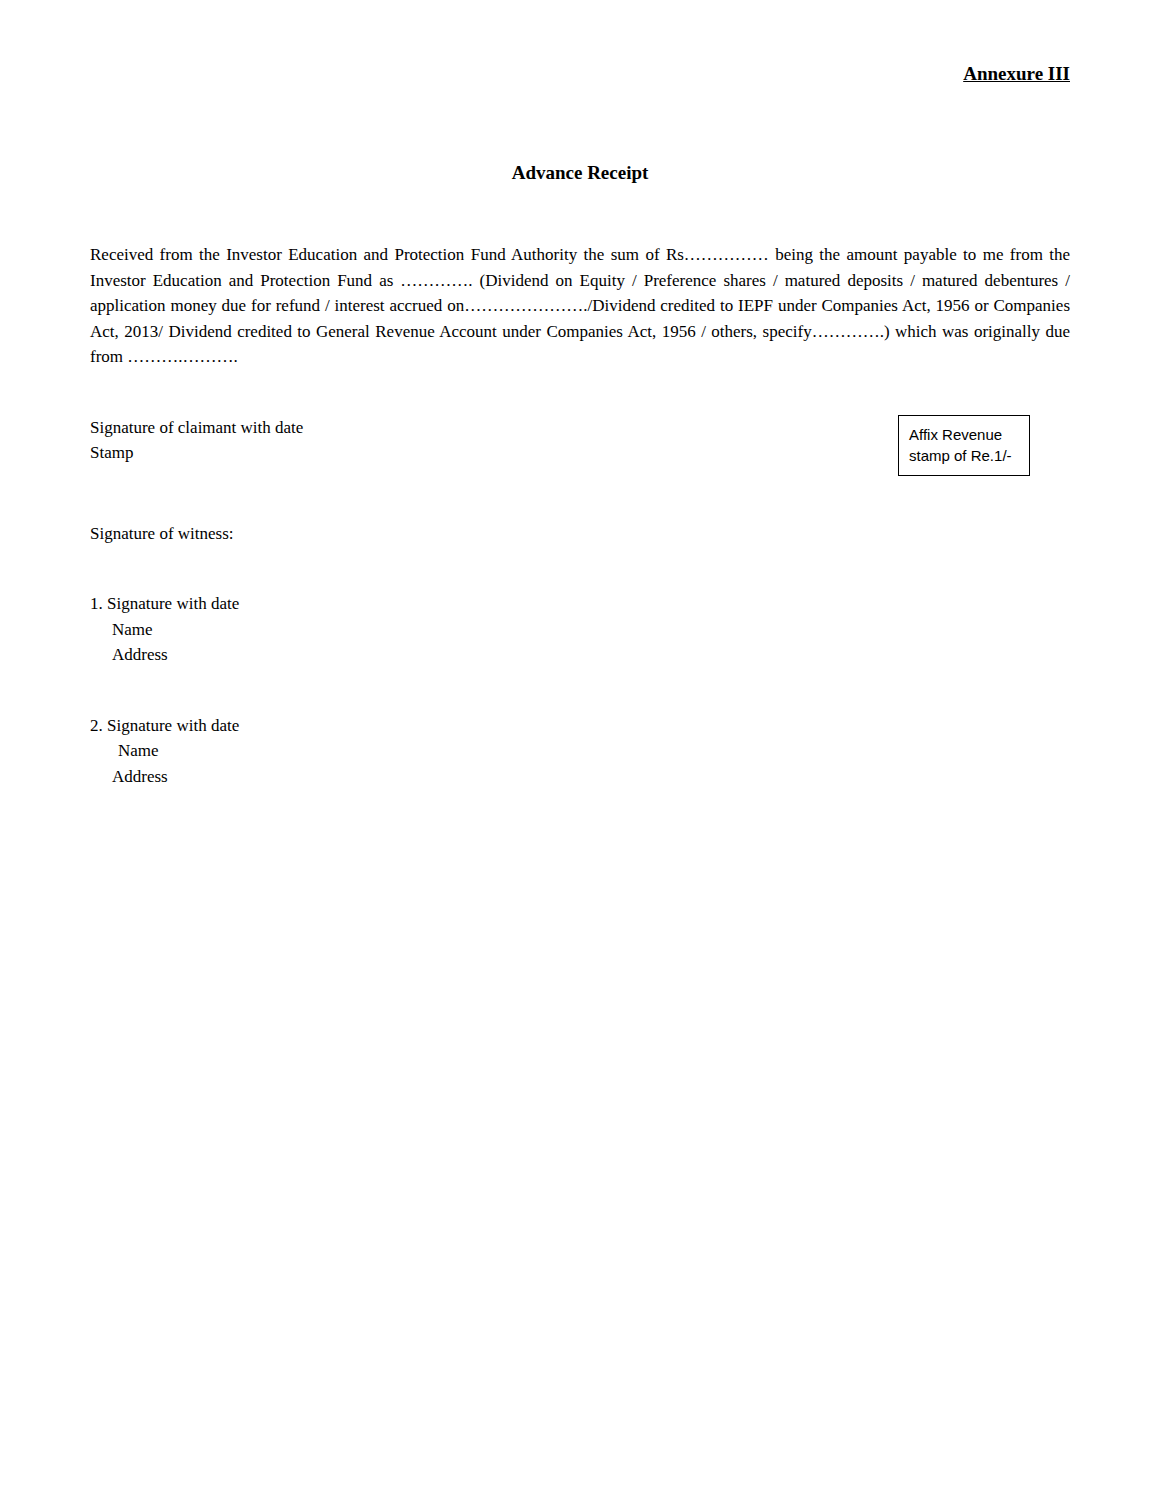Annexure III
Advance Receipt
Received from the Investor Education and Protection Fund Authority the sum of Rs…………… being the amount payable to me from the Investor Education and Protection Fund as …………. (Dividend on Equity / Preference shares / matured deposits / matured debentures / application money due for refund / interest accrued on…………………./Dividend credited to IEPF under Companies Act, 1956 or Companies Act, 2013/ Dividend credited to General Revenue Account under Companies Act, 1956 / others, specify………….) which was originally due from ……….……….
Signature of claimant with date
Stamp
Affix Revenue stamp of Re.1/-
Signature of witness:
1. Signature with date
Name
Address
2. Signature with date
Name
Address